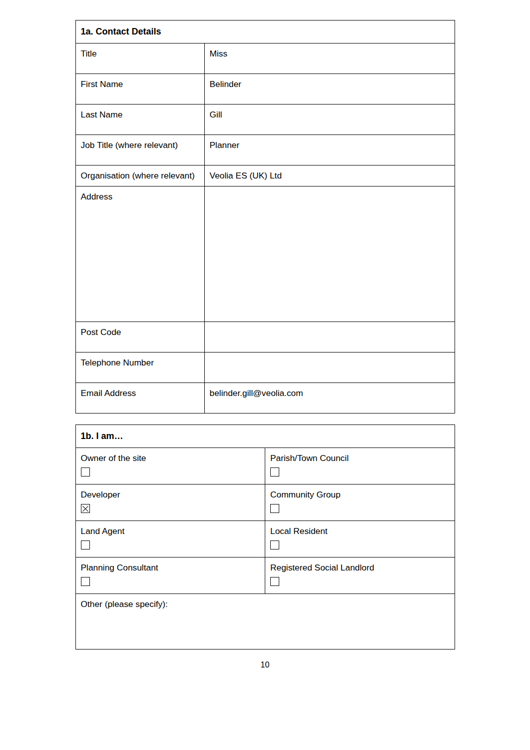| 1a. Contact Details |
| Title | Miss |
| First Name | Belinder |
| Last Name | Gill |
| Job Title (where relevant) | Planner |
| Organisation (where relevant) | Veolia ES (UK) Ltd |
| Address | |
| Post Code | |
| Telephone Number | |
| Email Address | belinder.gill@veolia.com |
| 1b. I am… |
| Owner of the site | Parish/Town Council |
| Developer | Community Group |
| Land Agent | Local Resident |
| Planning Consultant | Registered Social Landlord |
| Other (please specify): |
10